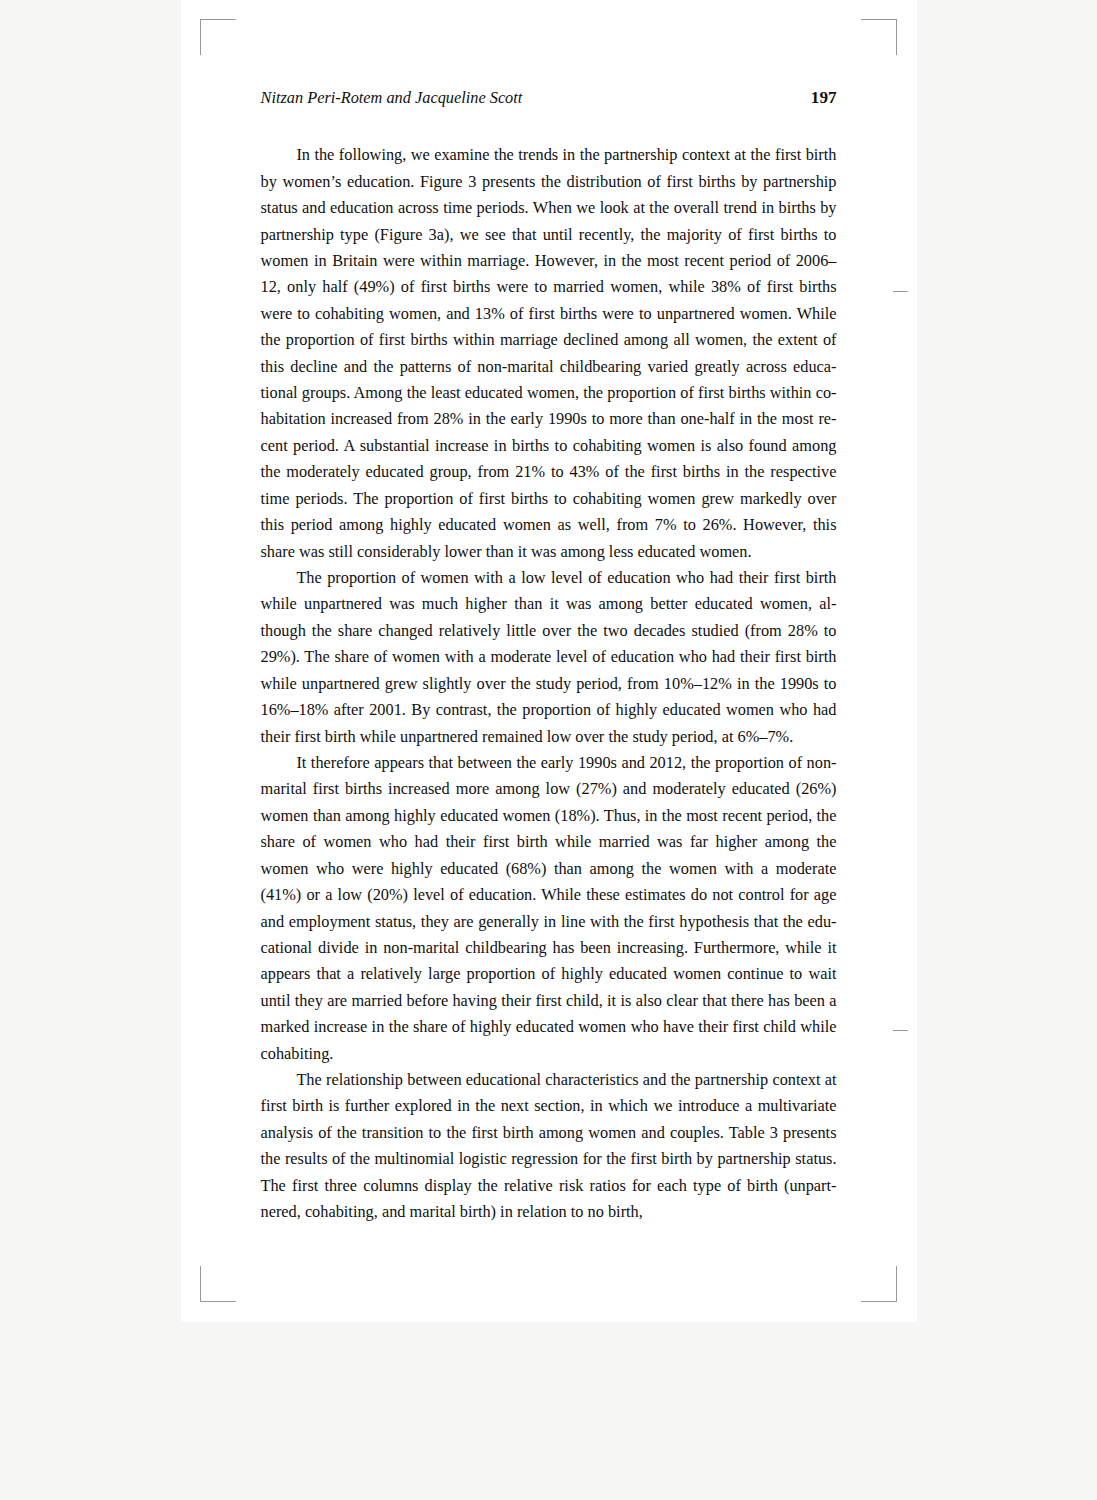Nitzan Peri-Rotem and Jacqueline Scott 197
In the following, we examine the trends in the partnership context at the first birth by women’s education. Figure 3 presents the distribution of first births by partnership status and education across time periods. When we look at the overall trend in births by partnership type (Figure 3a), we see that until recently, the majority of first births to women in Britain were within marriage. However, in the most recent period of 2006–12, only half (49%) of first births were to married women, while 38% of first births were to cohabiting women, and 13% of first births were to unpartnered women. While the proportion of first births within marriage declined among all women, the extent of this decline and the patterns of non-marital childbearing varied greatly across educational groups. Among the least educated women, the proportion of first births within cohabitation increased from 28% in the early 1990s to more than one-half in the most recent period. A substantial increase in births to cohabiting women is also found among the moderately educated group, from 21% to 43% of the first births in the respective time periods. The proportion of first births to cohabiting women grew markedly over this period among highly educated women as well, from 7% to 26%. However, this share was still considerably lower than it was among less educated women.
The proportion of women with a low level of education who had their first birth while unpartnered was much higher than it was among better educated women, although the share changed relatively little over the two decades studied (from 28% to 29%). The share of women with a moderate level of education who had their first birth while unpartnered grew slightly over the study period, from 10%–12% in the 1990s to 16%–18% after 2001. By contrast, the proportion of highly educated women who had their first birth while unpartnered remained low over the study period, at 6%–7%.
It therefore appears that between the early 1990s and 2012, the proportion of non-marital first births increased more among low (27%) and moderately educated (26%) women than among highly educated women (18%). Thus, in the most recent period, the share of women who had their first birth while married was far higher among the women who were highly educated (68%) than among the women with a moderate (41%) or a low (20%) level of education. While these estimates do not control for age and employment status, they are generally in line with the first hypothesis that the educational divide in non-marital childbearing has been increasing. Furthermore, while it appears that a relatively large proportion of highly educated women continue to wait until they are married before having their first child, it is also clear that there has been a marked increase in the share of highly educated women who have their first child while cohabiting.
The relationship between educational characteristics and the partnership context at first birth is further explored in the next section, in which we introduce a multivariate analysis of the transition to the first birth among women and couples. Table 3 presents the results of the multinomial logistic regression for the first birth by partnership status. The first three columns display the relative risk ratios for each type of birth (unpartnered, cohabiting, and marital birth) in relation to no birth,